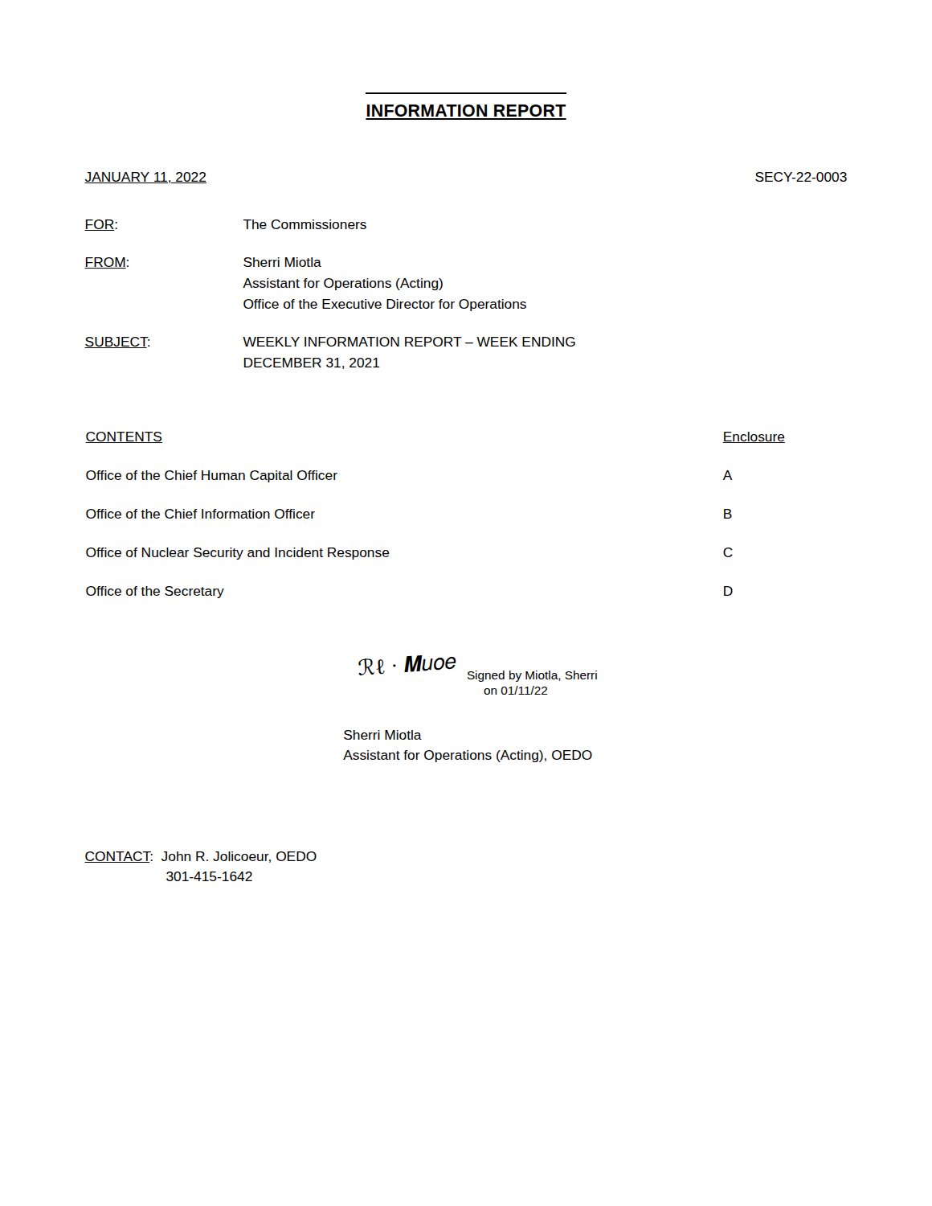INFORMATION REPORT
JANUARY 11, 2022 SECY-22-0003
| FOR : | The Commissioners |
| FROM : | Sherri Miotla Assistant for Operations (Acting) Office of the Executive Director for Operations |
| SUBJECT : | WEEKLY INFORMATION REPORT – WEEK ENDING DECEMBER 31, 2021 |
| CONTENTS | Enclosure |
| --- | --- |
| Office of the Chief Human Capital Officer | A |
| Office of the Chief Information Officer | B |
| Office of Nuclear Security and Incident Response | C |
| Office of the Secretary | D |
ℛℓ · 𝑴𝑢𝑜𝑒 Signed by Miotla, Sherri on 01/11/22
Sherri Miotla
Assistant for Operations (Acting), OEDO
CONTACT: John R. Jolicoeur, OEDO 301-415-1642